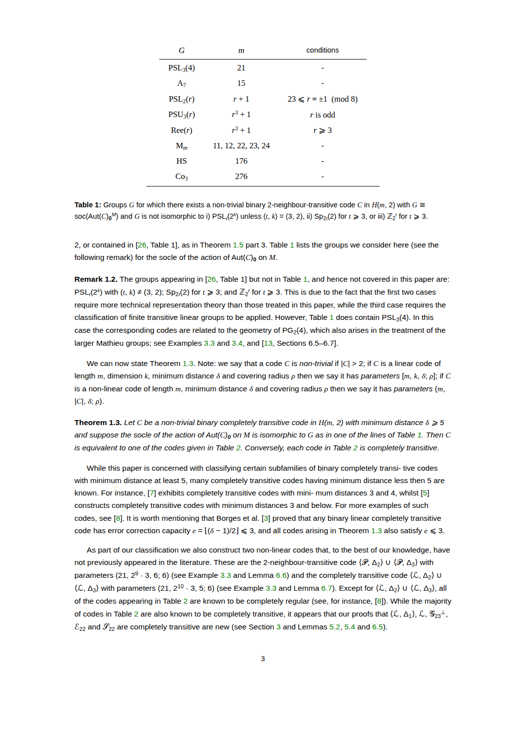| G | m | conditions |
| --- | --- | --- |
| PSL 3 (4) | 21 | - |
| A 7 | 15 | - |
| PSL 2 ( r ) | r + 1 | 23 ⩽ r ≡ ±1 (mod 8) |
| PSU 3 ( r ) | r 3 + 1 | r is odd |
| Ree( r ) | r 3 + 1 | r ⩾ 3 |
| M m | 11, 12, 22, 23, 24 | - |
| HS | 176 | - |
| Co 3 | 276 | - |
Table 1: Groups G for which there exists a non-trivial binary 2-neighbour-transitive code C in H(m, 2) with G ≅ soc(Aut(C)0 M) and G is not isomorphic to i) PSLt(2k) unless (t, k) = (3, 2), ii) Sp2t(2) for t ⩾ 3, or iii) ℤ2 t for t ⩾ 3.
2, or contained in [26, Table 1], as in Theorem 1.5 part 3. Table 1 lists the groups we consider here (see the following remark) for the socle of the action of Aut(C)0 on M.
Remark 1.2. The groups appearing in [26, Table 1] but not in Table 1, and hence not covered in this paper are: PSLt(2k) with (t, k) ≠ (3, 2); Sp2t(2) for t ⩾ 3; and ℤ2 t for t ⩾ 3. This is due to the fact that the first two cases require more technical representation theory than those treated in this paper, while the third case requires the classification of finite transitive linear groups to be applied. However, Table 1 does contain PSL3(4). In this case the corresponding codes are related to the geometry of PG2(4), which also arises in the treatment of the larger Mathieu groups; see Examples 3.3 and 3.4, and [13, Sections 6.5–6.7].
We can now state Theorem 1.3. Note: we say that a code C is non-trivial if |C| > 2; if C is a linear code of length m, dimension k, minimum distance δ and covering radius ρ then we say it has parameters [m, k, δ; ρ]; if C is a non-linear code of length m, minimum distance δ and covering radius ρ then we say it has parameters (m, |C|, δ; ρ).
Theorem 1.3. Let C be a non-trivial binary completely transitive code in H(m, 2) with minimum distance δ ⩾ 5 and suppose the socle of the action of Aut(C)0 on M is isomorphic to G as in one of the lines of Table 1. Then C is equivalent to one of the codes given in Table 2. Conversely, each code in Table 2 is completely transitive.
While this paper is concerned with classifying certain subfamilies of binary completely transi- tive codes with minimum distance at least 5, many completely transitive codes having minimum distance less then 5 are known. For instance, [7] exhibits completely transitive codes with mini- mum distances 3 and 4, whilst [5] constructs completely transitive codes with minimum distances 3 and below. For more examples of such codes, see [8]. It is worth mentioning that Borges et al. [3] proved that any binary linear completely transitive code has error correction capacity e = ⌊(δ − 1)/2⌋ ⩽ 3, and all codes arising in Theorem 1.3 also satisfy e ⩽ 3.
As part of our classification we also construct two non-linear codes that, to the best of our knowledge, have not previously appeared in the literature. These are the 2-neighbour-transitive code ⟨𝒫, Δ2⟩ ∪ ⟨𝒫, Δ3⟩ with parameters (21, 29 · 3, 6; 6) (see Example 3.3 and Lemma 6.6) and the completely transitive code ⟨ℒ, Δ2⟩ ∪ ⟨ℒ, Δ3⟩ with parameters (21, 210 · 3, 5; 6) (see Example 3.3 and Lemma 6.7). Except for ⟨ℒ, Δ2⟩ ∪ ⟨ℒ, Δ3⟩, all of the codes appearing in Table 2 are known to be completely regular (see, for instance, [8]). While the majority of codes in Table 2 are also known to be completely transitive, it appears that our proofs that ⟨ℒ, Δ1⟩, ℒ, 𝒢23⊥, ℰ22 and 𝒮22 are completely transitive are new (see Section 3 and Lemmas 5.2, 5.4 and 6.5).
3